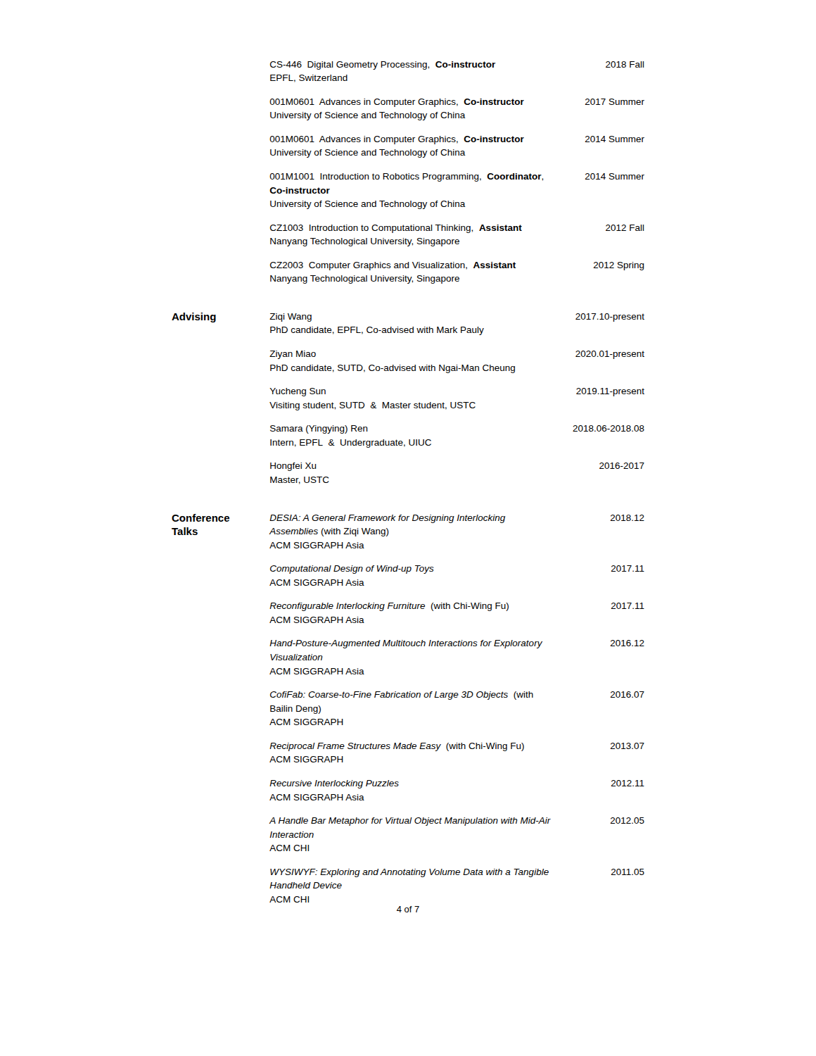| | / CS-446 Digital Geometry Processing, Co-instructor EPFL, Switzerland / 2018 Fall / / 001M0601 Advances in Computer Graphics, Co-instructor University of Science and Technology of China / 2017 Summer / / 001M0601 Advances in Computer Graphics, Co-instructor University of Science and Technology of China / 2014 Summer / / 001M1001 Introduction to Robotics Programming, Coordinator , Co-instructor University of Science and Technology of China / 2014 Summer / / CZ1003 Introduction to Computational Thinking, Assistant Nanyang Technological University, Singapore / 2012 Fall / / CZ2003 Computer Graphics and Visualization, Assistant Nanyang Technological University, Singapore / 2012 Spring / |
| Advising | / Ziqi Wang PhD candidate, EPFL, Co-advised with Mark Pauly / 2017.10-present / / Ziyan Miao PhD candidate, SUTD, Co-advised with Ngai-Man Cheung / 2020.01-present / / Yucheng Sun Visiting student, SUTD & Master student, USTC / 2019.11-present / / Samara (Yingying) Ren Intern, EPFL & Undergraduate, UIUC / 2018.06-2018.08 / / Hongfei Xu Master, USTC / 2016-2017 / |
| Conference Talks | / DESIA: A General Framework for Designing Interlocking Assemblies (with Ziqi Wang) ACM SIGGRAPH Asia / 2018.12 / / Computational Design of Wind-up Toys ACM SIGGRAPH Asia / 2017.11 / / Reconfigurable Interlocking Furniture (with Chi-Wing Fu) ACM SIGGRAPH Asia / 2017.11 / / Hand-Posture-Augmented Multitouch Interactions for Exploratory Visualization ACM SIGGRAPH Asia / 2016.12 / / CofiFab: Coarse-to-Fine Fabrication of Large 3D Objects (with Bailin Deng) ACM SIGGRAPH / 2016.07 / / Reciprocal Frame Structures Made Easy (with Chi-Wing Fu) ACM SIGGRAPH / 2013.07 / / Recursive Interlocking Puzzles ACM SIGGRAPH Asia / 2012.11 / / A Handle Bar Metaphor for Virtual Object Manipulation with Mid-Air Interaction ACM CHI / 2012.05 / / WYSIWYF: Exploring and Annotating Volume Data with a Tangible Handheld Device ACM CHI / 2011.05 / |
4 of 7